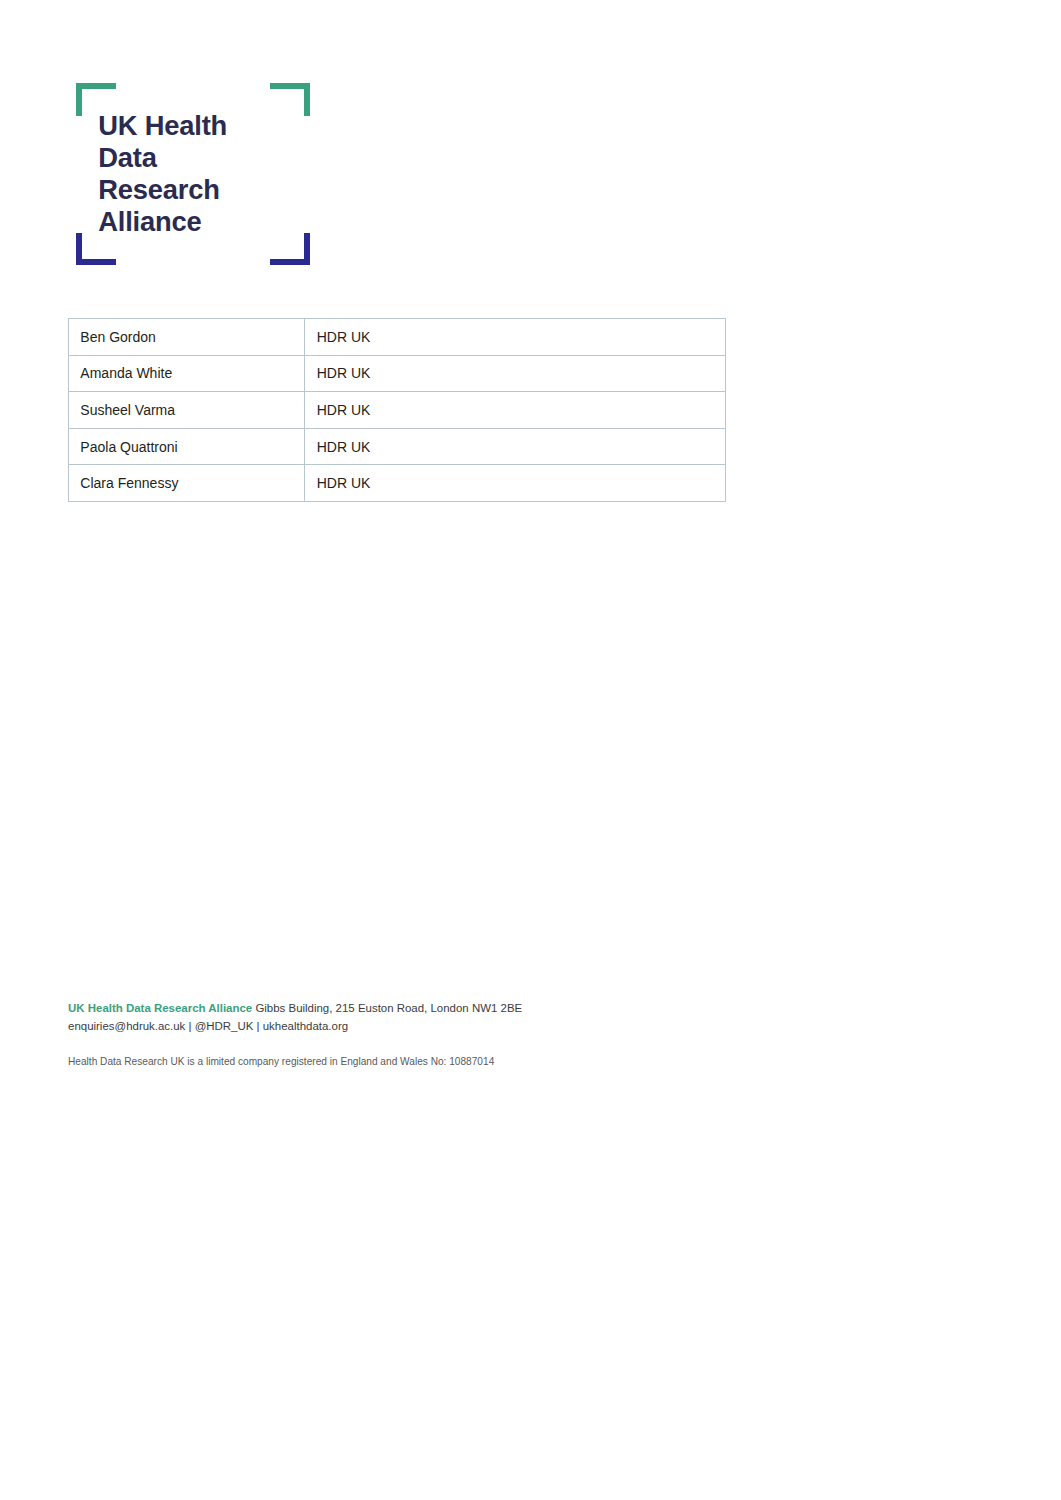UK Health DataResearch Alliance
| Ben Gordon | HDR UK |
| Amanda White | HDR UK |
| Susheel Varma | HDR UK |
| Paola Quattroni | HDR UK |
| Clara Fennessy | HDR UK |
UK Health Data Research Alliance Gibbs Building, 215 Euston Road, London NW1 2BE
enquiries@hdruk.ac.uk | @HDR_UK | ukhealthdata.org
Health Data Research UK is a limited company registered in England and Wales No: 10887014